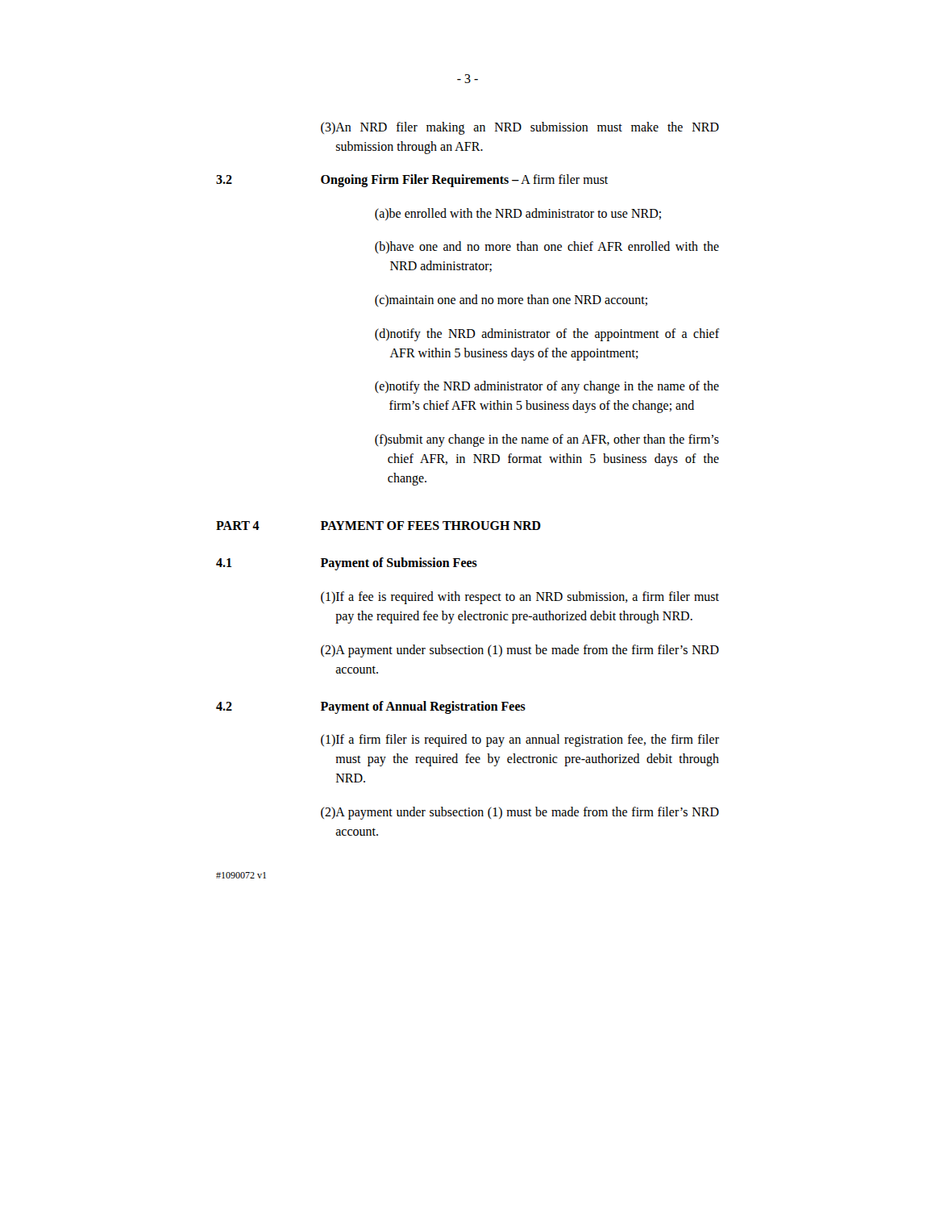- 3 -
(3)
An NRD filer making an NRD submission must make the NRD submission through an AFR.
3.2
Ongoing Firm Filer Requirements – A firm filer must
(a)
be enrolled with the NRD administrator to use NRD;
(b)
have one and no more than one chief AFR enrolled with the NRD administrator;
(c)
maintain one and no more than one NRD account;
(d)
notify the NRD administrator of the appointment of a chief AFR within 5 business days of the appointment;
(e)
notify the NRD administrator of any change in the name of the firm’s chief AFR within 5 business days of the change; and
(f)
submit any change in the name of an AFR, other than the firm’s chief AFR, in NRD format within 5 business days of the change.
PART 4
PAYMENT OF FEES THROUGH NRD
4.1
Payment of Submission Fees
(1)
If a fee is required with respect to an NRD submission, a firm filer must pay the required fee by electronic pre-authorized debit through NRD.
(2)
A payment under subsection (1) must be made from the firm filer’s NRD account.
4.2
Payment of Annual Registration Fees
(1)
If a firm filer is required to pay an annual registration fee, the firm filer must pay the required fee by electronic pre-authorized debit through NRD.
(2)
A payment under subsection (1) must be made from the firm filer’s NRD account.
#1090072 v1